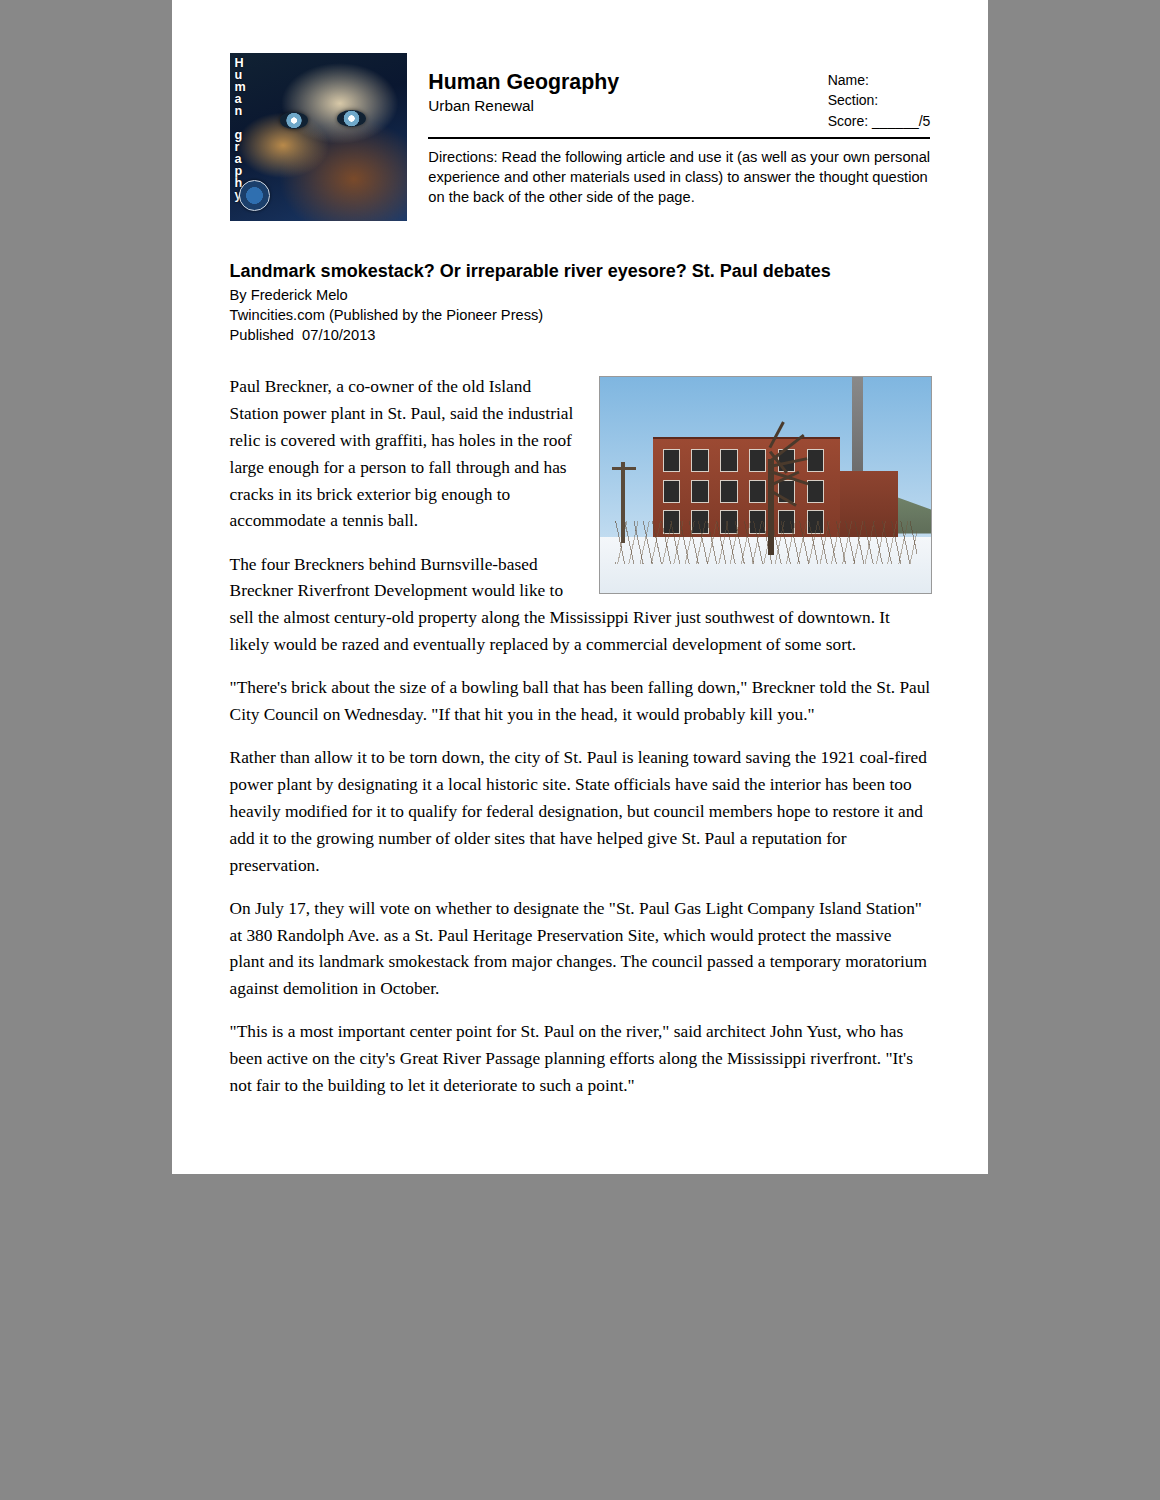H
u
m
a
n
g
r
a
p
h
y
Human Geography
Urban Renewal
Name:
Section:
Score: ______/5
Directions: Read the following article and use it (as well as your own personal experience and other materials used in class) to answer the thought question on the back of the other side of the page.
Landmark smokestack? Or irreparable river eyesore? St. Paul debates
By Frederick Melo
Twincities.com (Published by the Pioneer Press)
Published 07/10/2013
Paul Breckner, a co-owner of the old Island Station power plant in St. Paul, said the industrial relic is covered with graffiti, has holes in the roof large enough for a person to fall through and has cracks in its brick exterior big enough to accommodate a tennis ball.
The four Breckners behind Burnsville-based Breckner Riverfront Development would like to sell the almost century-old property along the Mississippi River just southwest of downtown. It likely would be razed and eventually replaced by a commercial development of some sort.
"There's brick about the size of a bowling ball that has been falling down," Breckner told the St. Paul City Council on Wednesday. "If that hit you in the head, it would probably kill you."
Rather than allow it to be torn down, the city of St. Paul is leaning toward saving the 1921 coal-fired power plant by designating it a local historic site. State officials have said the interior has been too heavily modified for it to qualify for federal designation, but council members hope to restore it and add it to the growing number of older sites that have helped give St. Paul a reputation for preservation.
On July 17, they will vote on whether to designate the "St. Paul Gas Light Company Island Station" at 380 Randolph Ave. as a St. Paul Heritage Preservation Site, which would protect the massive plant and its landmark smokestack from major changes. The council passed a temporary moratorium against demolition in October.
"This is a most important center point for St. Paul on the river," said architect John Yust, who has been active on the city's Great River Passage planning efforts along the Mississippi riverfront. "It's not fair to the building to let it deteriorate to such a point."